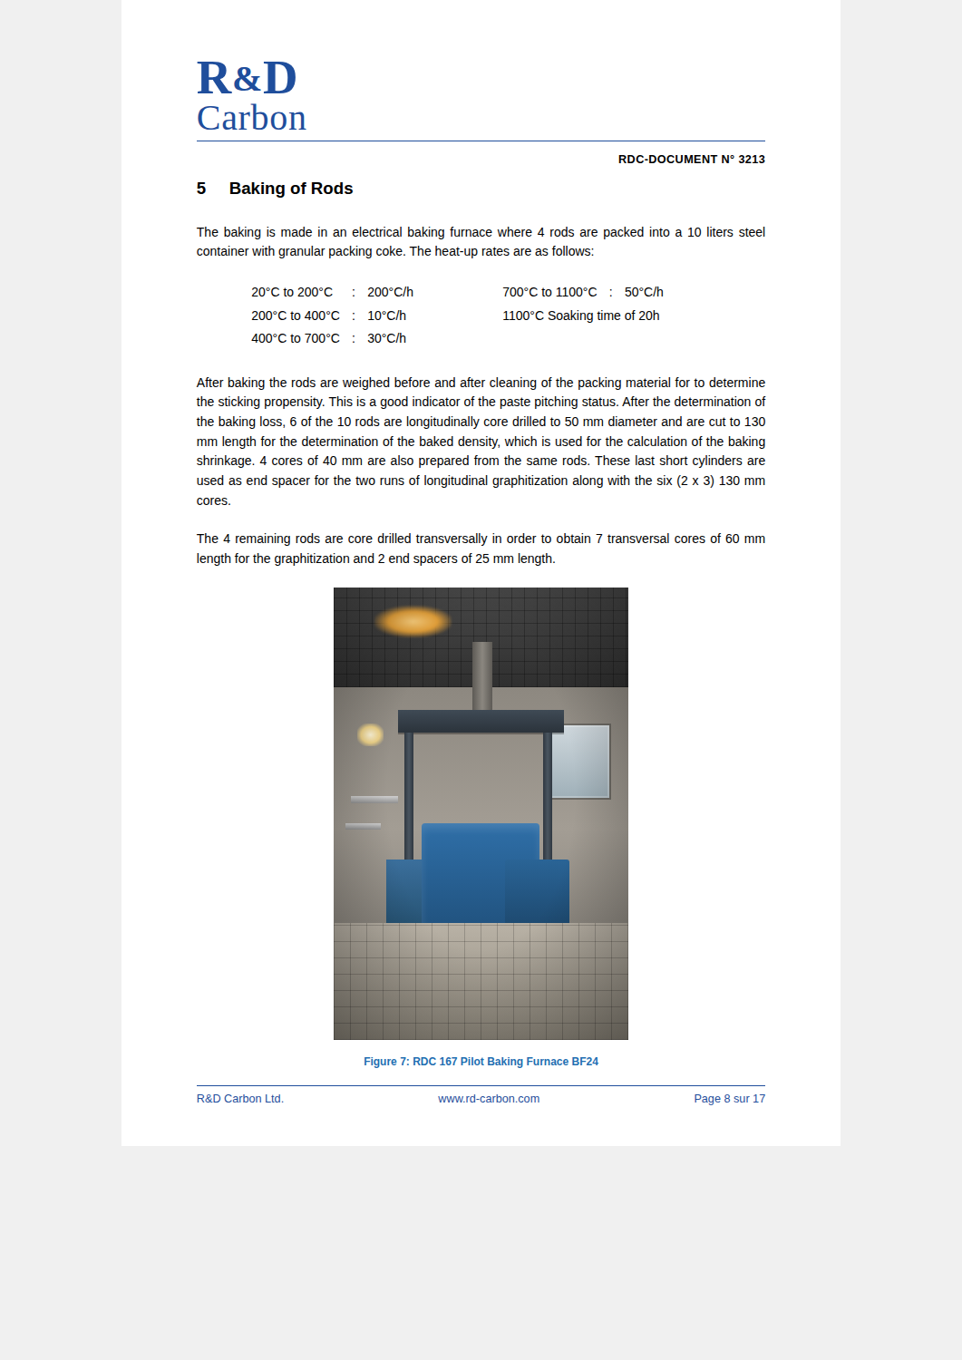R&D
Carbon
RDC-DOCUMENT N° 3213
5 Baking of Rods
The baking is made in an electrical baking furnace where 4 rods are packed into a 10 liters steel container with granular packing coke. The heat-up rates are as follows:
| 20°C to 200°C | : | 200°C/h | 700°C to 1100°C | : | 50°C/h |
| 200°C to 400°C | : | 10°C/h | 1100°C Soaking time of 20h |
| 400°C to 700°C | : | 30°C/h | |
After baking the rods are weighed before and after cleaning of the packing material for to determine the sticking propensity. This is a good indicator of the paste pitching status. After the determination of the baking loss, 6 of the 10 rods are longitudinally core drilled to 50 mm diameter and are cut to 130 mm length for the determination of the baked density, which is used for the calculation of the baking shrinkage. 4 cores of 40 mm are also prepared from the same rods. These last short cylinders are used as end spacer for the two runs of longitudinal graphitization along with the six (2 x 3) 130 mm cores.
The 4 remaining rods are core drilled transversally in order to obtain 7 transversal cores of 60 mm length for the graphitization and 2 end spacers of 25 mm length.
Figure 7: RDC 167 Pilot Baking Furnace BF24
R&D Carbon Ltd.
www.rd-carbon.com
Page 8 sur 17